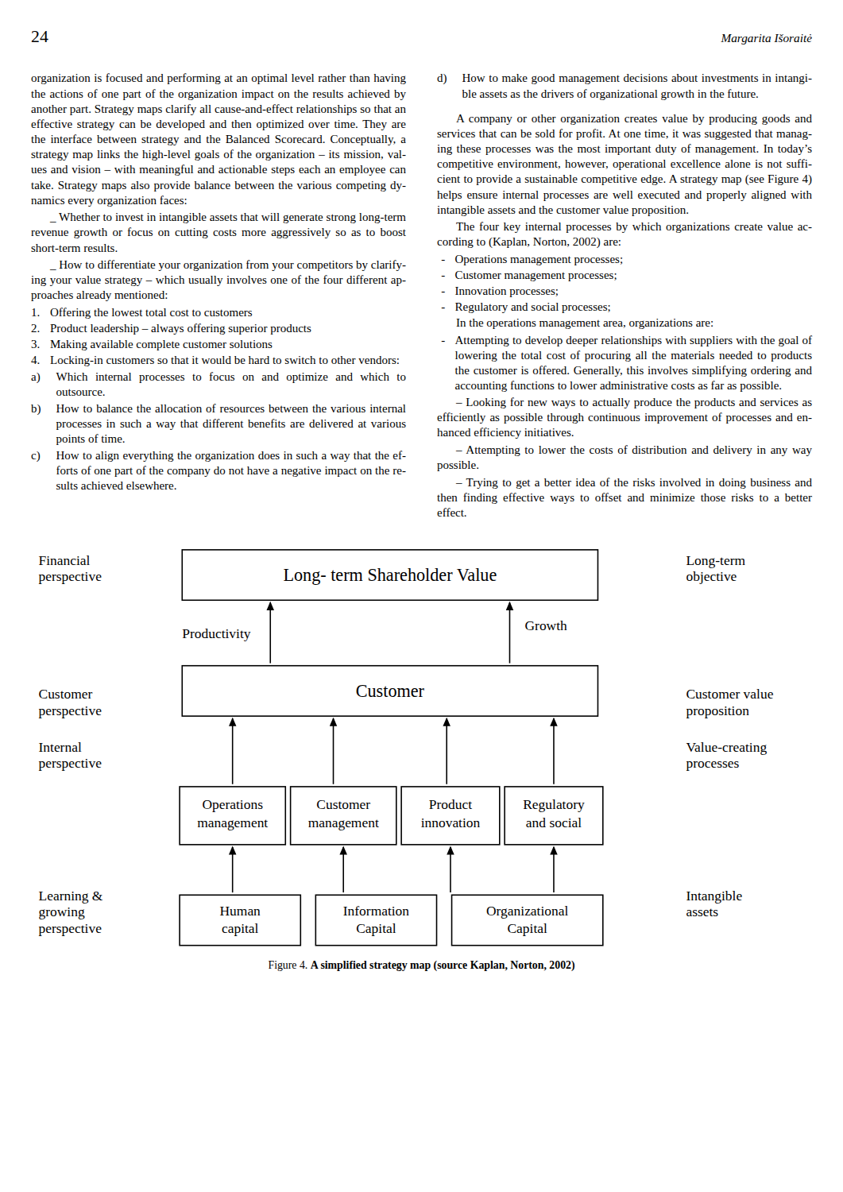24
Margarita Išoraitė
organization is focused and performing at an optimal level rather than having the actions of one part of the organization impact on the results achieved by another part. Strategy maps clarify all cause-and-effect relationships so that an effective strategy can be developed and then optimized over time. They are the interface between strategy and the Balanced Scorecard. Conceptually, a strategy map links the high-level goals of the organization – its mission, values and vision – with meaningful and actionable steps each an employee can take. Strategy maps also provide balance between the various competing dynamics every organization faces:
_ Whether to invest in intangible assets that will generate strong long-term revenue growth or focus on cutting costs more aggressively so as to boost short-term results.
_ How to differentiate your organization from your competitors by clarifying your value strategy – which usually involves one of the four different approaches already mentioned:
1. Offering the lowest total cost to customers
2. Product leadership – always offering superior products
3. Making available complete customer solutions
4. Locking-in customers so that it would be hard to switch to other vendors:
a) Which internal processes to focus on and optimize and which to outsource.
b) How to balance the allocation of resources between the various internal processes in such a way that different benefits are delivered at various points of time.
c) How to align everything the organization does in such a way that the efforts of one part of the company do not have a negative impact on the results achieved elsewhere.
d) How to make good management decisions about investments in intangible assets as the drivers of organizational growth in the future.
A company or other organization creates value by producing goods and services that can be sold for profit. At one time, it was suggested that managing these processes was the most important duty of management. In today’s competitive environment, however, operational excellence alone is not sufficient to provide a sustainable competitive edge. A strategy map (see Figure 4) helps ensure internal processes are well executed and properly aligned with intangible assets and the customer value proposition.
The four key internal processes by which organizations create value according to (Kaplan, Norton, 2002) are:
Operations management processes;
Customer management processes;
Innovation processes;
Regulatory and social processes;
In the operations management area, organizations are:
Attempting to develop deeper relationships with suppliers with the goal of lowering the total cost of procuring all the materials needed to products the customer is offered. Generally, this involves simplifying ordering and accounting functions to lower administrative costs as far as possible.
– Looking for new ways to actually produce the products and services as efficiently as possible through continuous improvement of processes and enhanced efficiency initiatives.
– Attempting to lower the costs of distribution and delivery in any way possible.
– Trying to get a better idea of the risks involved in doing business and then finding effective ways to offset and minimize those risks to a better effect.
Financial perspective Customer perspective Internal perspective Learning & growing perspective Long-term objective Customer value proposition Value-creating processes Intangible assets Long- term Shareholder Value Productivity Growth Customer Operations management Customer management Product innovation Regulatory and social Human capital Information Capital Organizational Capital
Figure 4. A simplified strategy map (source Kaplan, Norton, 2002)